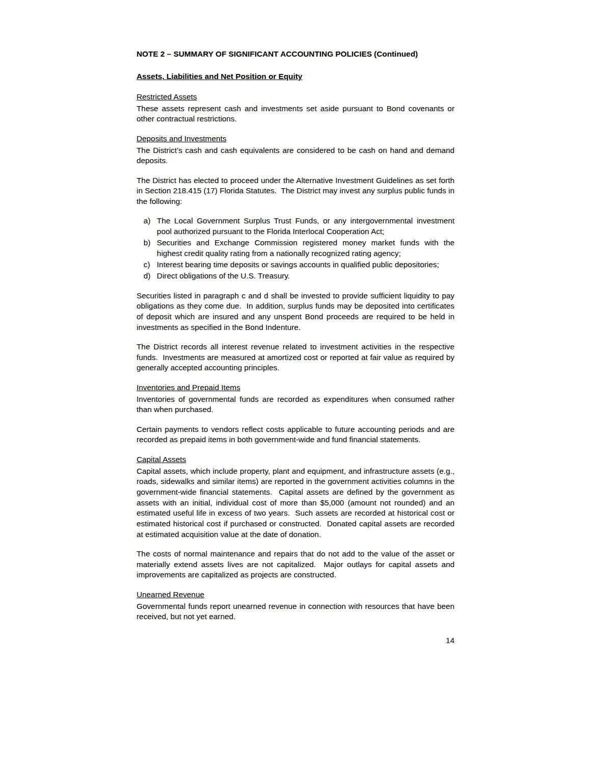NOTE 2 – SUMMARY OF SIGNIFICANT ACCOUNTING POLICIES (Continued)
Assets, Liabilities and Net Position or Equity
Restricted Assets
These assets represent cash and investments set aside pursuant to Bond covenants or other contractual restrictions.
Deposits and Investments
The District’s cash and cash equivalents are considered to be cash on hand and demand deposits.
The District has elected to proceed under the Alternative Investment Guidelines as set forth in Section 218.415 (17) Florida Statutes. The District may invest any surplus public funds in the following:
a) The Local Government Surplus Trust Funds, or any intergovernmental investment pool authorized pursuant to the Florida Interlocal Cooperation Act;
b) Securities and Exchange Commission registered money market funds with the highest credit quality rating from a nationally recognized rating agency;
c) Interest bearing time deposits or savings accounts in qualified public depositories;
d) Direct obligations of the U.S. Treasury.
Securities listed in paragraph c and d shall be invested to provide sufficient liquidity to pay obligations as they come due. In addition, surplus funds may be deposited into certificates of deposit which are insured and any unspent Bond proceeds are required to be held in investments as specified in the Bond Indenture.
The District records all interest revenue related to investment activities in the respective funds. Investments are measured at amortized cost or reported at fair value as required by generally accepted accounting principles.
Inventories and Prepaid Items
Inventories of governmental funds are recorded as expenditures when consumed rather than when purchased.
Certain payments to vendors reflect costs applicable to future accounting periods and are recorded as prepaid items in both government-wide and fund financial statements.
Capital Assets
Capital assets, which include property, plant and equipment, and infrastructure assets (e.g., roads, sidewalks and similar items) are reported in the government activities columns in the government-wide financial statements. Capital assets are defined by the government as assets with an initial, individual cost of more than $5,000 (amount not rounded) and an estimated useful life in excess of two years. Such assets are recorded at historical cost or estimated historical cost if purchased or constructed. Donated capital assets are recorded at estimated acquisition value at the date of donation.
The costs of normal maintenance and repairs that do not add to the value of the asset or materially extend assets lives are not capitalized. Major outlays for capital assets and improvements are capitalized as projects are constructed.
Unearned Revenue
Governmental funds report unearned revenue in connection with resources that have been received, but not yet earned.
14